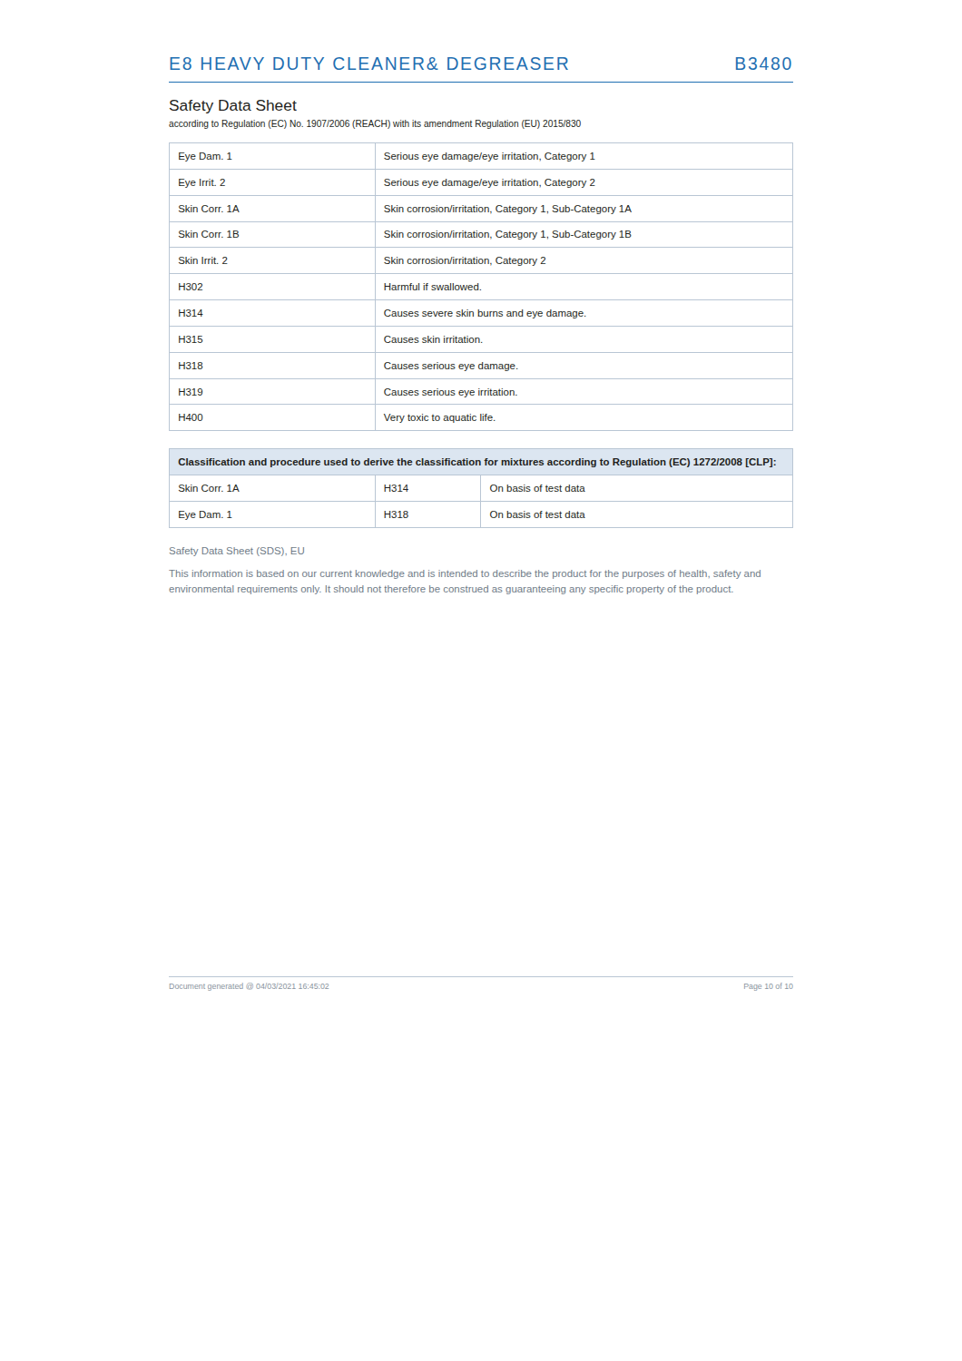E8 HEAVY DUTY CLEANER& DEGREASER
B3480
Safety Data Sheet
according to Regulation (EC) No. 1907/2006 (REACH) with its amendment Regulation (EU) 2015/830
| Eye Dam. 1 | Serious eye damage/eye irritation, Category 1 |
| Eye Irrit. 2 | Serious eye damage/eye irritation, Category 2 |
| Skin Corr. 1A | Skin corrosion/irritation, Category 1, Sub-Category 1A |
| Skin Corr. 1B | Skin corrosion/irritation, Category 1, Sub-Category 1B |
| Skin Irrit. 2 | Skin corrosion/irritation, Category 2 |
| H302 | Harmful if swallowed. |
| H314 | Causes severe skin burns and eye damage. |
| H315 | Causes skin irritation. |
| H318 | Causes serious eye damage. |
| H319 | Causes serious eye irritation. |
| H400 | Very toxic to aquatic life. |
| Classification and procedure used to derive the classification for mixtures according to Regulation (EC) 1272/2008 [CLP]: |
| --- |
| Skin Corr. 1A | H314 | On basis of test data |
| Eye Dam. 1 | H318 | On basis of test data |
Safety Data Sheet (SDS), EU
This information is based on our current knowledge and is intended to describe the product for the purposes of health, safety and environmental requirements only. It should not therefore be construed as guaranteeing any specific property of the product.
Document generated @ 04/03/2021 16:45:02 Page 10 of 10